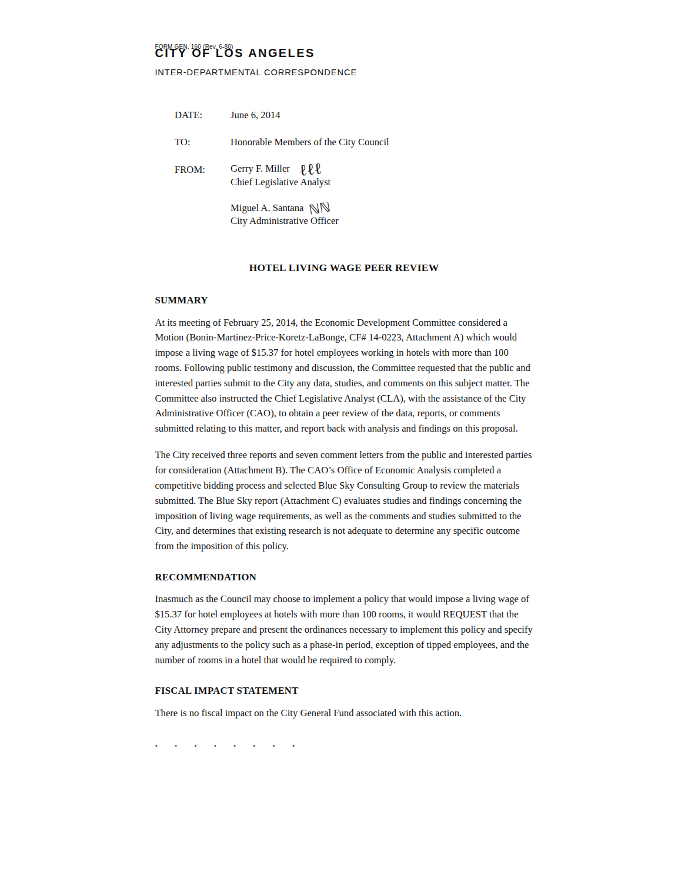FORM GEN. 160 (Rev. 6-80)
CITY OF LOS ANGELES
INTER-DEPARTMENTAL CORRESPONDENCE
| DATE: | June 6, 2014 |
| TO: | Honorable Members of the City Council |
| FROM: | Gerry F. Miller ℓℓℓ Chief Legislative Analyst Miguel A. Santana ℕℕ City Administrative Officer |
HOTEL LIVING WAGE PEER REVIEW
SUMMARY
At its meeting of February 25, 2014, the Economic Development Committee considered a Motion (Bonin-Martinez-Price-Koretz-LaBonge, CF# 14-0223, Attachment A) which would impose a living wage of $15.37 for hotel employees working in hotels with more than 100 rooms. Following public testimony and discussion, the Committee requested that the public and interested parties submit to the City any data, studies, and comments on this subject matter. The Committee also instructed the Chief Legislative Analyst (CLA), with the assistance of the City Administrative Officer (CAO), to obtain a peer review of the data, reports, or comments submitted relating to this matter, and report back with analysis and findings on this proposal.
The City received three reports and seven comment letters from the public and interested parties for consideration (Attachment B). The CAO’s Office of Economic Analysis completed a competitive bidding process and selected Blue Sky Consulting Group to review the materials submitted. The Blue Sky report (Attachment C) evaluates studies and findings concerning the imposition of living wage requirements, as well as the comments and studies submitted to the City, and determines that existing research is not adequate to determine any specific outcome from the imposition of this policy.
RECOMMENDATION
Inasmuch as the Council may choose to implement a policy that would impose a living wage of $15.37 for hotel employees at hotels with more than 100 rooms, it would REQUEST that the City Attorney prepare and present the ordinances necessary to implement this policy and specify any adjustments to the policy such as a phase-in period, exception of tipped employees, and the number of rooms in a hotel that would be required to comply.
FISCAL IMPACT STATEMENT
There is no fiscal impact on the City General Fund associated with this action.
• • • • • • • •